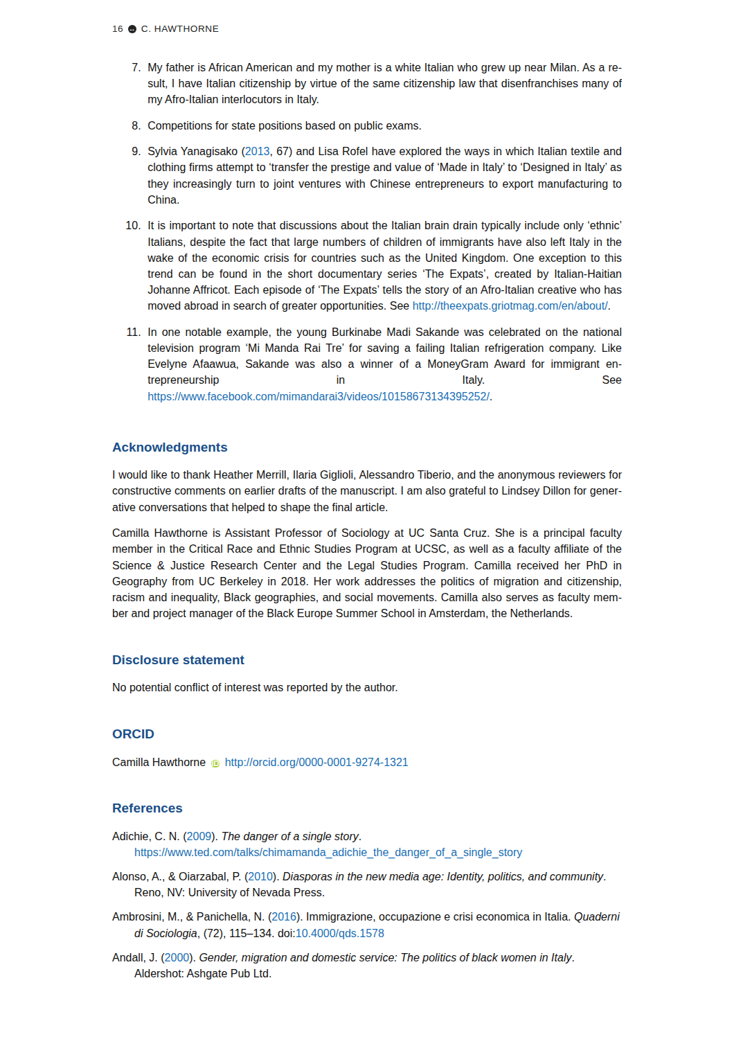16 ↔ C. Hawthorne
My father is African American and my mother is a white Italian who grew up near Milan. As a result, I have Italian citizenship by virtue of the same citizenship law that disenfranchises many of my Afro-Italian interlocutors in Italy.
Competitions for state positions based on public exams.
Sylvia Yanagisako (2013, 67) and Lisa Rofel have explored the ways in which Italian textile and clothing firms attempt to ‘transfer the prestige and value of ‘Made in Italy’ to ‘Designed in Italy’ as they increasingly turn to joint ventures with Chinese entrepreneurs to export manufacturing to China.
It is important to note that discussions about the Italian brain drain typically include only ‘ethnic’ Italians, despite the fact that large numbers of children of immigrants have also left Italy in the wake of the economic crisis for countries such as the United Kingdom. One exception to this trend can be found in the short documentary series ‘The Expats’, created by Italian-Haitian Johanne Affricot. Each episode of ‘The Expats’ tells the story of an Afro-Italian creative who has moved abroad in search of greater opportunities. See http://theexpats.griotmag.com/en/about/.
In one notable example, the young Burkinabe Madi Sakande was celebrated on the national television program ‘Mi Manda Rai Tre’ for saving a failing Italian refrigeration company. Like Evelyne Afaawua, Sakande was also a winner of a MoneyGram Award for immigrant entrepreneurship in Italy. See https://www.facebook.com/mimandarai3/videos/10158673134395252/.
Acknowledgments
I would like to thank Heather Merrill, Ilaria Giglioli, Alessandro Tiberio, and the anonymous reviewers for constructive comments on earlier drafts of the manuscript. I am also grateful to Lindsey Dillon for generative conversations that helped to shape the final article.
Camilla Hawthorne is Assistant Professor of Sociology at UC Santa Cruz. She is a principal faculty member in the Critical Race and Ethnic Studies Program at UCSC, as well as a faculty affiliate of the Science & Justice Research Center and the Legal Studies Program. Camilla received her PhD in Geography from UC Berkeley in 2018. Her work addresses the politics of migration and citizenship, racism and inequality, Black geographies, and social movements. Camilla also serves as faculty member and project manager of the Black Europe Summer School in Amsterdam, the Netherlands.
Disclosure statement
No potential conflict of interest was reported by the author.
ORCID
Camilla Hawthorne iD http://orcid.org/0000-0001-9274-1321
References
Adichie, C. N. (2009). The danger of a single story. https://www.ted.com/talks/chimamanda_adichie_the_danger_of_a_single_story
Alonso, A., & Oiarzabal, P. (2010). Diasporas in the new media age: Identity, politics, and community. Reno, NV: University of Nevada Press.
Ambrosini, M., & Panichella, N. (2016). Immigrazione, occupazione e crisi economica in Italia. Quaderni di Sociologia, (72), 115–134. doi:10.4000/qds.1578
Andall, J. (2000). Gender, migration and domestic service: The politics of black women in Italy. Aldershot: Ashgate Pub Ltd.